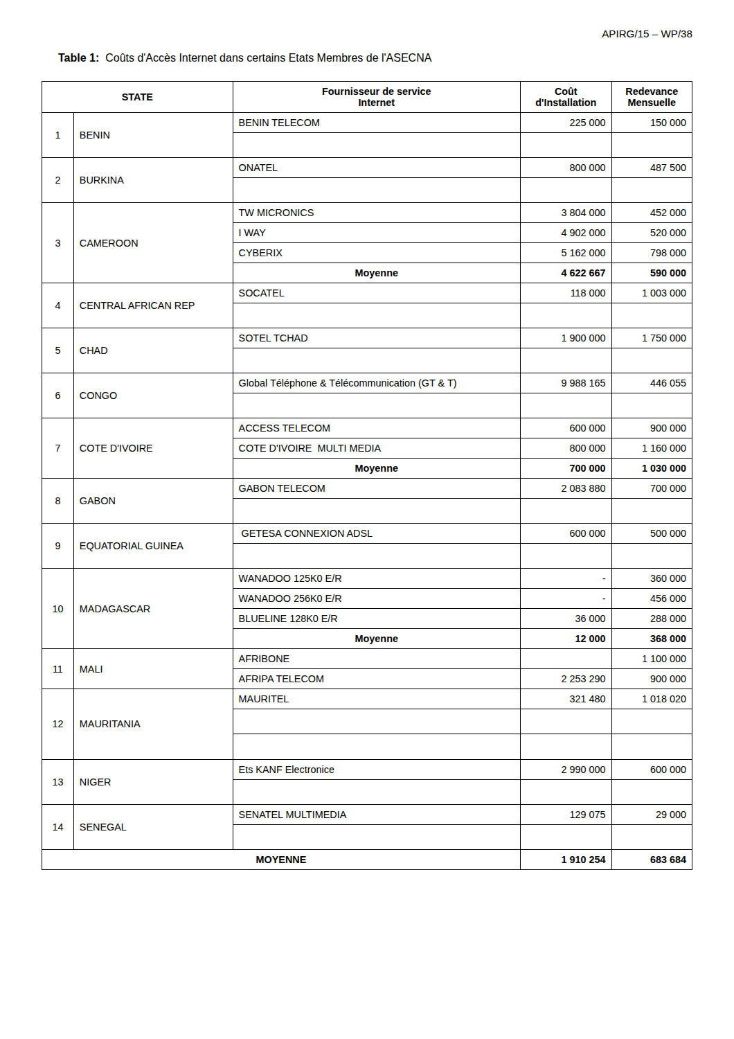APIRG/15 – WP/38
Table 1: Coûts d'Accès Internet dans certains Etats Membres de l'ASECNA
| STATE | Fournisseur de service Internet | Coût d'Installation | Redevance Mensuelle |
| --- | --- | --- | --- |
| 1 | BENIN | BENIN TELECOM | 225 000 | 150 000 |
| 2 | BURKINA | ONATEL | 800 000 | 487 500 |
| 3 | CAMEROON | TW MICRONICS | 3 804 000 | 452 000 |
| I WAY | 4 902 000 | 520 000 |
| CYBERIX | 5 162 000 | 798 000 |
| Moyenne | 4 622 667 | 590 000 |
| 4 | CENTRAL AFRICAN REP | SOCATEL | 118 000 | 1 003 000 |
| 5 | CHAD | SOTEL TCHAD | 1 900 000 | 1 750 000 |
| 6 | CONGO | Global Téléphone & Télécommunication (GT & T) | 9 988 165 | 446 055 |
| 7 | COTE D'IVOIRE | ACCESS TELECOM | 600 000 | 900 000 |
| COTE D'IVOIRE MULTI MEDIA | 800 000 | 1 160 000 |
| Moyenne | 700 000 | 1 030 000 |
| 8 | GABON | GABON TELECOM | 2 083 880 | 700 000 |
| 9 | EQUATORIAL GUINEA | GETESA CONNEXION ADSL | 600 000 | 500 000 |
| 10 | MADAGASCAR | WANADOO 125K0 E/R | - | 360 000 |
| WANADOO 256K0 E/R | - | 456 000 |
| BLUELINE 128K0 E/R | 36 000 | 288 000 |
| Moyenne | 12 000 | 368 000 |
| 11 | MALI | AFRIBONE | | 1 100 000 |
| AFRIPA TELECOM | 2 253 290 | 900 000 |
| 12 | MAURITANIA | MAURITEL | 321 480 | 1 018 020 |
| 13 | NIGER | Ets KANF Electronice | 2 990 000 | 600 000 |
| 14 | SENEGAL | SENATEL MULTIMEDIA | 129 075 | 29 000 |
| MOYENNE | 1 910 254 | 683 684 |